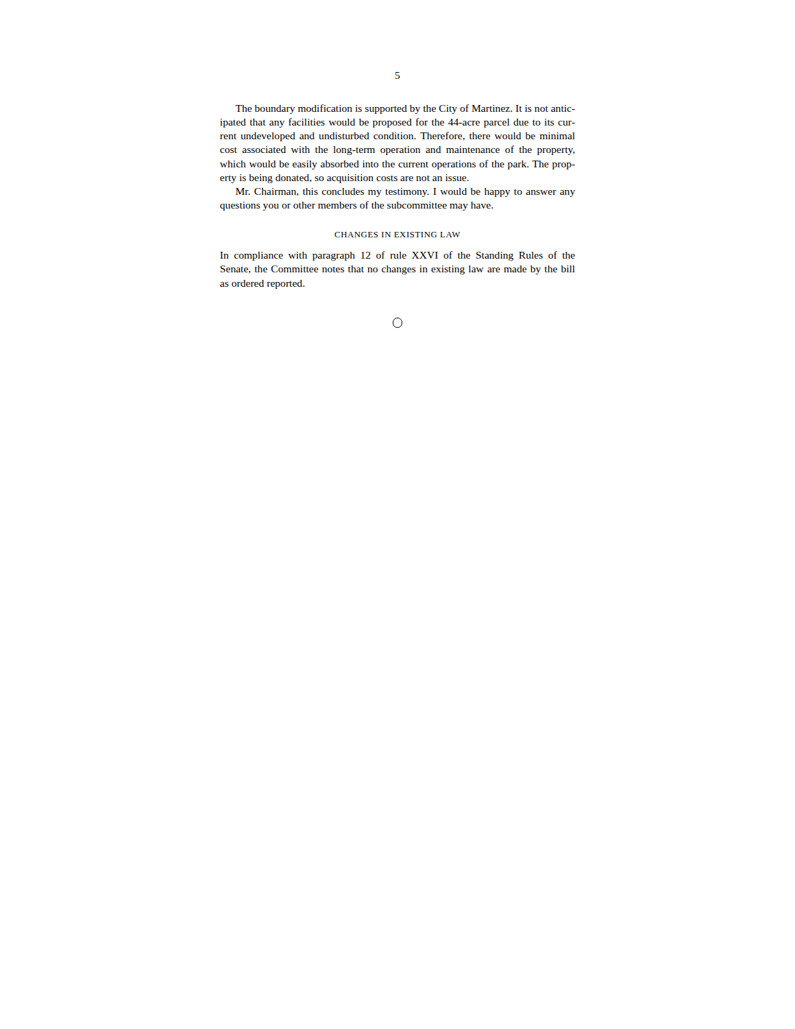5
The boundary modification is supported by the City of Martinez. It is not anticipated that any facilities would be proposed for the 44-acre parcel due to its current undeveloped and undisturbed condition. Therefore, there would be minimal cost associated with the long-term operation and maintenance of the property, which would be easily absorbed into the current operations of the park. The property is being donated, so acquisition costs are not an issue.
Mr. Chairman, this concludes my testimony. I would be happy to answer any questions you or other members of the subcommittee may have.
Changes in Existing Law
In compliance with paragraph 12 of rule XXVI of the Standing Rules of the Senate, the Committee notes that no changes in existing law are made by the bill as ordered reported.